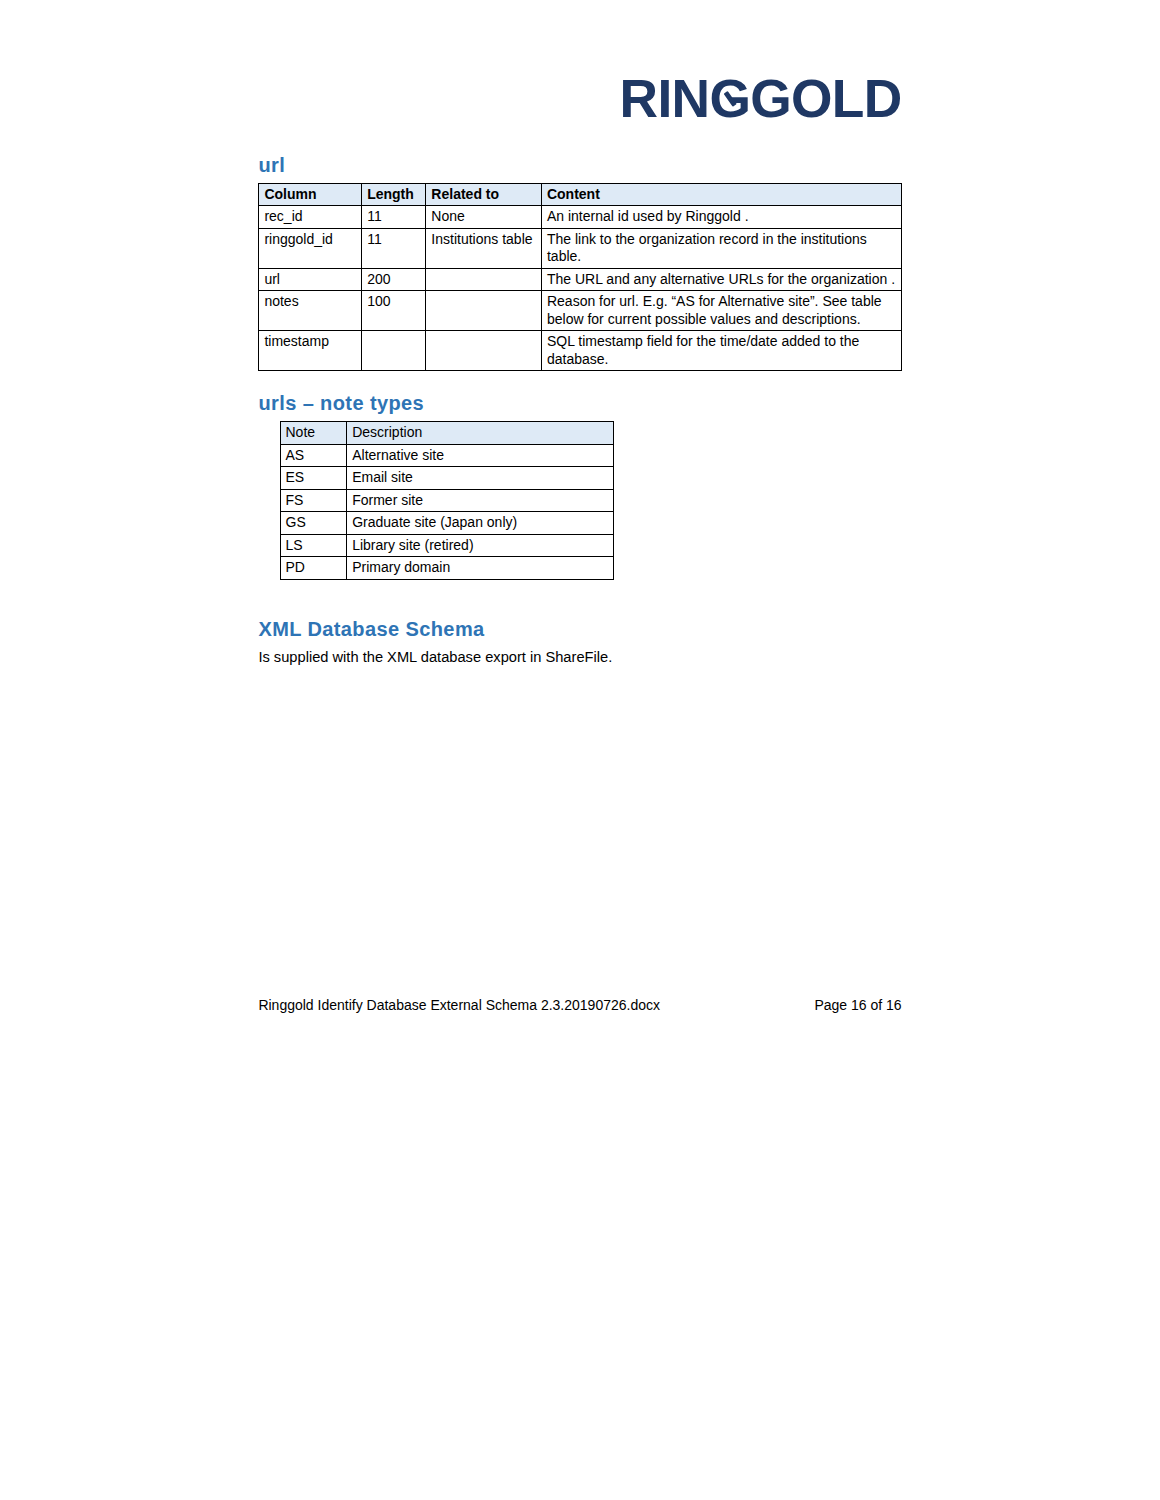RINGGOLD
url
| Column | Length | Related to | Content |
| --- | --- | --- | --- |
| rec_id | 11 | None | An internal id used by Ringgold . |
| ringgold_id | 11 | Institutions table | The link to the organization record in the institutions table. |
| url | 200 | | The URL and any alternative URLs for the organization . |
| notes | 100 | | Reason for url. E.g. “AS for Alternative site”. See table below for current possible values and descriptions. |
| timestamp | | | SQL timestamp field for the time/date added to the database. |
urls – note types
| Note | Description |
| --- | --- |
| AS | Alternative site |
| ES | Email site |
| FS | Former site |
| GS | Graduate site (Japan only) |
| LS | Library site (retired) |
| PD | Primary domain |
XML Database Schema
Is supplied with the XML database export in ShareFile.
Ringgold Identify Database External Schema 2.3.20190726.docx Page 16 of 16